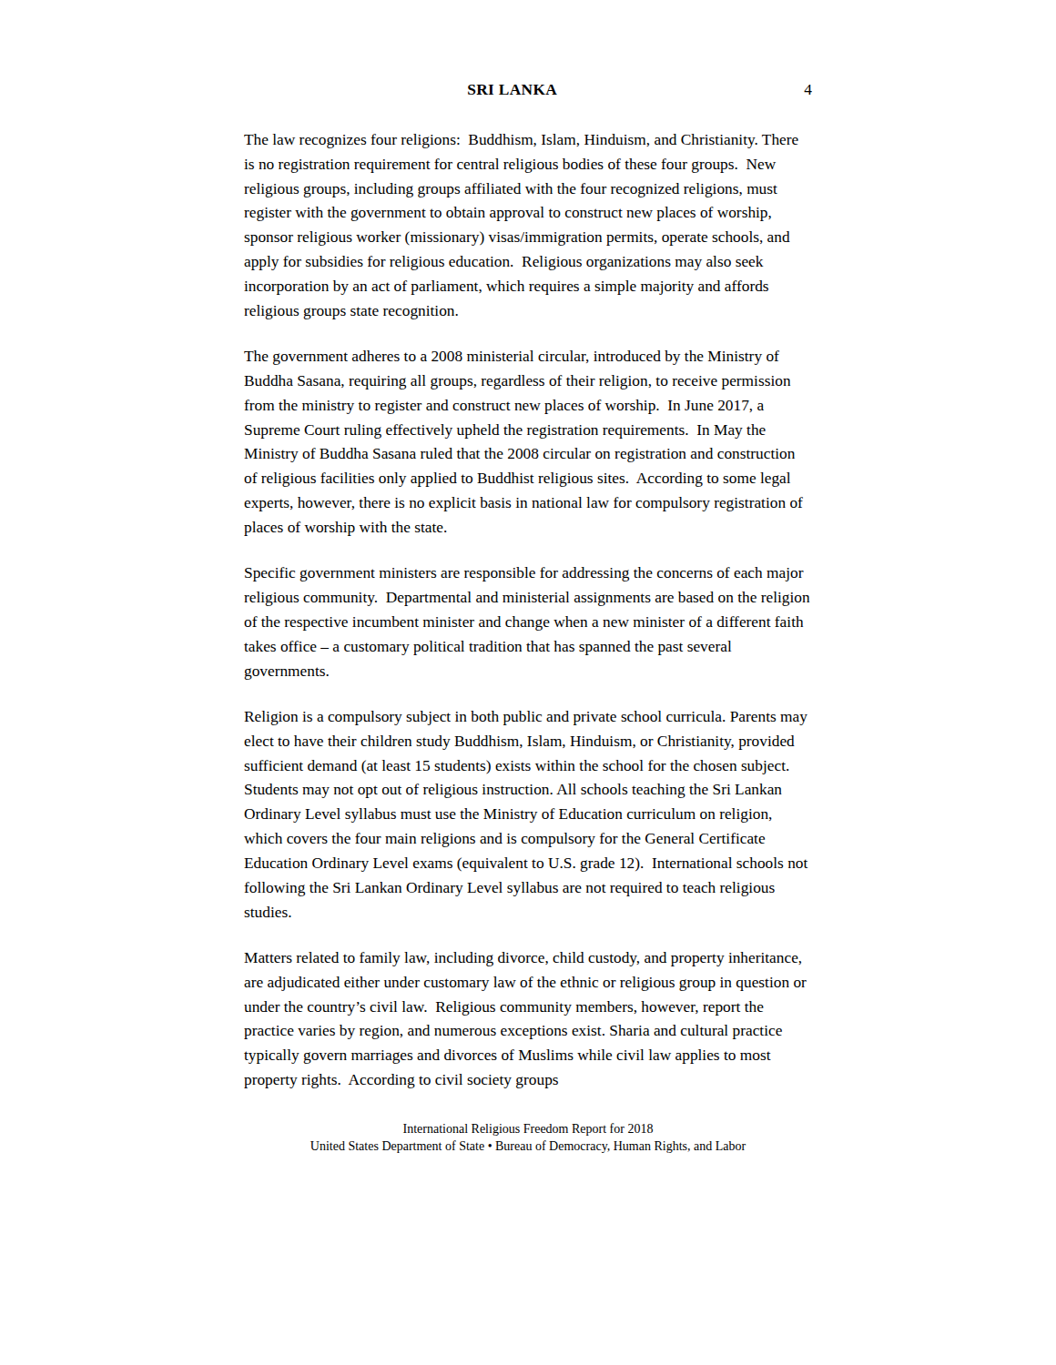SRI LANKA 4
The law recognizes four religions: Buddhism, Islam, Hinduism, and Christianity. There is no registration requirement for central religious bodies of these four groups. New religious groups, including groups affiliated with the four recognized religions, must register with the government to obtain approval to construct new places of worship, sponsor religious worker (missionary) visas/immigration permits, operate schools, and apply for subsidies for religious education. Religious organizations may also seek incorporation by an act of parliament, which requires a simple majority and affords religious groups state recognition.
The government adheres to a 2008 ministerial circular, introduced by the Ministry of Buddha Sasana, requiring all groups, regardless of their religion, to receive permission from the ministry to register and construct new places of worship. In June 2017, a Supreme Court ruling effectively upheld the registration requirements. In May the Ministry of Buddha Sasana ruled that the 2008 circular on registration and construction of religious facilities only applied to Buddhist religious sites. According to some legal experts, however, there is no explicit basis in national law for compulsory registration of places of worship with the state.
Specific government ministers are responsible for addressing the concerns of each major religious community. Departmental and ministerial assignments are based on the religion of the respective incumbent minister and change when a new minister of a different faith takes office – a customary political tradition that has spanned the past several governments.
Religion is a compulsory subject in both public and private school curricula. Parents may elect to have their children study Buddhism, Islam, Hinduism, or Christianity, provided sufficient demand (at least 15 students) exists within the school for the chosen subject. Students may not opt out of religious instruction. All schools teaching the Sri Lankan Ordinary Level syllabus must use the Ministry of Education curriculum on religion, which covers the four main religions and is compulsory for the General Certificate Education Ordinary Level exams (equivalent to U.S. grade 12). International schools not following the Sri Lankan Ordinary Level syllabus are not required to teach religious studies.
Matters related to family law, including divorce, child custody, and property inheritance, are adjudicated either under customary law of the ethnic or religious group in question or under the country’s civil law. Religious community members, however, report the practice varies by region, and numerous exceptions exist. Sharia and cultural practice typically govern marriages and divorces of Muslims while civil law applies to most property rights. According to civil society groups
International Religious Freedom Report for 2018
United States Department of State • Bureau of Democracy, Human Rights, and Labor